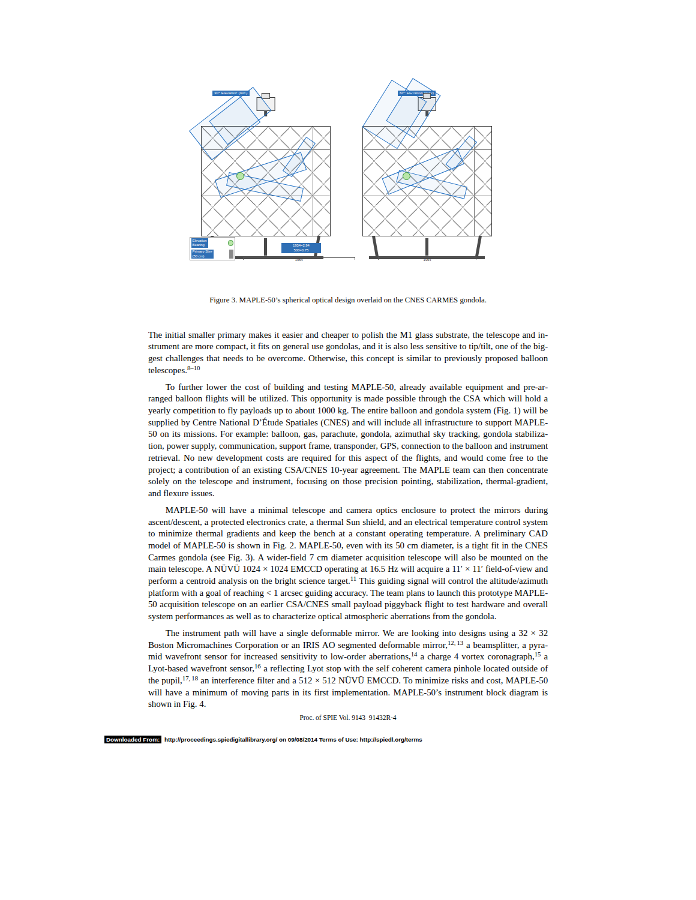30° Elevation (min)
60° Elevation (max)
Elevation
Bearing
Primary Size
(50 cm)
1954=2.94
500=0.75
1954
1954
Figure 3. MAPLE-50’s spherical optical design overlaid on the CNES CARMES gondola.
The initial smaller primary makes it easier and cheaper to polish the M1 glass substrate, the telescope and instrument are more compact, it fits on general use gondolas, and it is also less sensitive to tip/tilt, one of the biggest challenges that needs to be overcome. Otherwise, this concept is similar to previously proposed balloon telescopes.8–10
To further lower the cost of building and testing MAPLE-50, already available equipment and pre-arranged balloon flights will be utilized. This opportunity is made possible through the CSA which will hold a yearly competition to fly payloads up to about 1000 kg. The entire balloon and gondola system (Fig. 1) will be supplied by Centre National D’Étude Spatiales (CNES) and will include all infrastructure to support MAPLE-50 on its missions. For example: balloon, gas, parachute, gondola, azimuthal sky tracking, gondola stabilization, power supply, communication, support frame, transponder, GPS, connection to the balloon and instrument retrieval. No new development costs are required for this aspect of the flights, and would come free to the project; a contribution of an existing CSA/CNES 10-year agreement. The MAPLE team can then concentrate solely on the telescope and instrument, focusing on those precision pointing, stabilization, thermal-gradient, and flexure issues.
MAPLE-50 will have a minimal telescope and camera optics enclosure to protect the mirrors during ascent/descent, a protected electronics crate, a thermal Sun shield, and an electrical temperature control system to minimize thermal gradients and keep the bench at a constant operating temperature. A preliminary CAD model of MAPLE-50 is shown in Fig. 2. MAPLE-50, even with its 50 cm diameter, is a tight fit in the CNES Carmes gondola (see Fig. 3). A wider-field 7 cm diameter acquisition telescope will also be mounted on the main telescope. A NÜVÜ 1024 × 1024 EMCCD operating at 16.5 Hz will acquire a 11′ × 11′ field-of-view and perform a centroid analysis on the bright science target.11 This guiding signal will control the altitude/azimuth platform with a goal of reaching < 1 arcsec guiding accuracy. The team plans to launch this prototype MAPLE-50 acquisition telescope on an earlier CSA/CNES small payload piggyback flight to test hardware and overall system performances as well as to characterize optical atmospheric aberrations from the gondola.
The instrument path will have a single deformable mirror. We are looking into designs using a 32 × 32 Boston Micromachines Corporation or an IRIS AO segmented deformable mirror,12, 13 a beamsplitter, a pyramid wavefront sensor for increased sensitivity to low-order aberrations,14 a charge 4 vortex coronagraph,15 a Lyot-based wavefront sensor,16 a reflecting Lyot stop with the self coherent camera pinhole located outside of the pupil,17, 18 an interference filter and a 512 × 512 NÜVÜ EMCCD. To minimize risks and cost, MAPLE-50 will have a minimum of moving parts in its first implementation. MAPLE-50’s instrument block diagram is shown in Fig. 4.
Proc. of SPIE Vol. 9143 91432R-4
Downloaded From: http://proceedings.spiedigitallibrary.org/ on 09/08/2014 Terms of Use: http://spiedl.org/terms